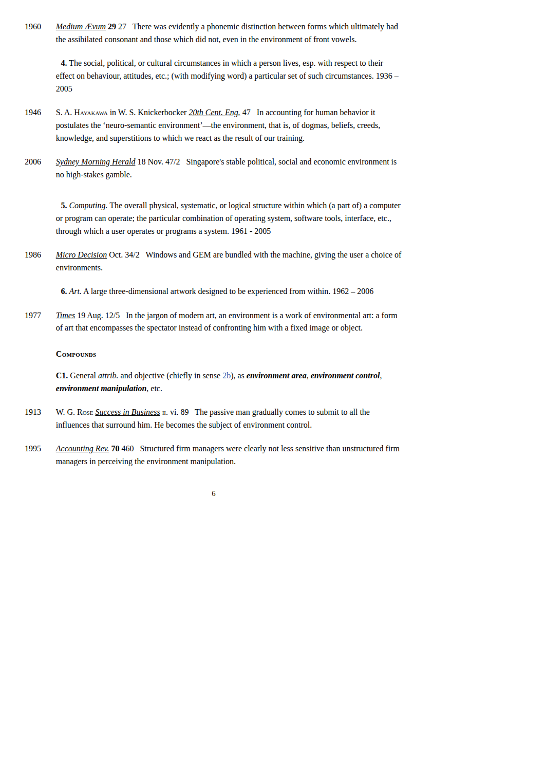1960
Medium Ævum 29 27 There was evidently a phonemic distinction between forms which ultimately had the assibilated consonant and those which did not, even in the environment of front vowels.
4. The social, political, or cultural circumstances in which a person lives, esp. with respect to their effect on behaviour, attitudes, etc.; (with modifying word) a particular set of such circumstances. 1936 – 2005
1946
S. A. Hayakawa in W. S. Knickerbocker 20th Cent. Eng. 47 In accounting for human behavior it postulates the ‘neuro-semantic environment’—the environment, that is, of dogmas, beliefs, creeds, knowledge, and superstitions to which we react as the result of our training.
2006
Sydney Morning Herald 18 Nov. 47/2 Singapore's stable political, social and economic environment is no high-stakes gamble.
5. Computing. The overall physical, systematic, or logical structure within which (a part of) a computer or program can operate; the particular combination of operating system, software tools, interface, etc., through which a user operates or programs a system. 1961 - 2005
1986
Micro Decision Oct. 34/2 Windows and GEM are bundled with the machine, giving the user a choice of environments.
6. Art. A large three-dimensional artwork designed to be experienced from within. 1962 – 2006
1977
Times 19 Aug. 12/5 In the jargon of modern art, an environment is a work of environmental art: a form of art that encompasses the spectator instead of confronting him with a fixed image or object.
Compounds
C1. General attrib. and objective (chiefly in sense 2b), as environment area, environment control, environment manipulation, etc.
1913
W. G. Rose Success in Business ii. vi. 89 The passive man gradually comes to submit to all the influences that surround him. He becomes the subject of environment control.
1995
Accounting Rev. 70 460 Structured firm managers were clearly not less sensitive than unstructured firm managers in perceiving the environment manipulation.
6